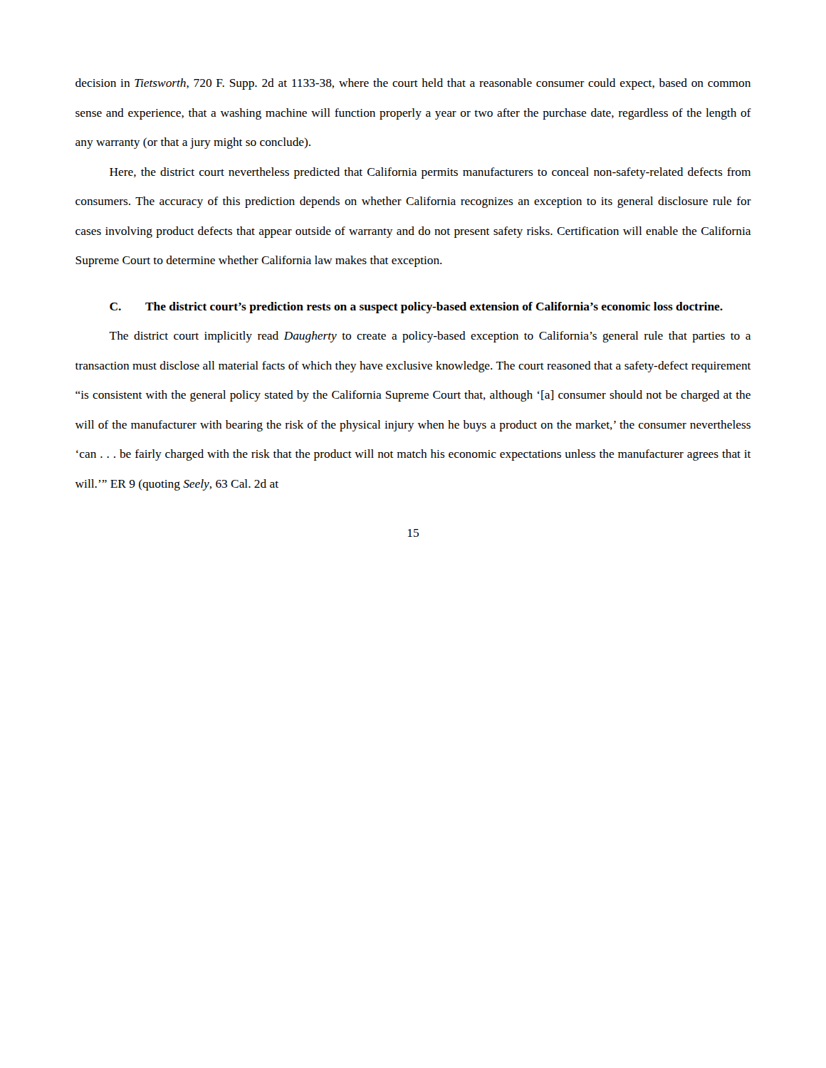decision in Tietsworth, 720 F. Supp. 2d at 1133-38, where the court held that a reasonable consumer could expect, based on common sense and experience, that a washing machine will function properly a year or two after the purchase date, regardless of the length of any warranty (or that a jury might so conclude).
Here, the district court nevertheless predicted that California permits manufacturers to conceal non-safety-related defects from consumers. The accuracy of this prediction depends on whether California recognizes an exception to its general disclosure rule for cases involving product defects that appear outside of warranty and do not present safety risks. Certification will enable the California Supreme Court to determine whether California law makes that exception.
C.
The district court’s prediction rests on a suspect policy-based extension of California’s economic loss doctrine.
The district court implicitly read Daugherty to create a policy-based exception to California’s general rule that parties to a transaction must disclose all material facts of which they have exclusive knowledge. The court reasoned that a safety-defect requirement “is consistent with the general policy stated by the California Supreme Court that, although ‘[a] consumer should not be charged at the will of the manufacturer with bearing the risk of the physical injury when he buys a product on the market,’ the consumer nevertheless ‘can . . . be fairly charged with the risk that the product will not match his economic expectations unless the manufacturer agrees that it will.’” ER 9 (quoting Seely, 63 Cal. 2d at
15